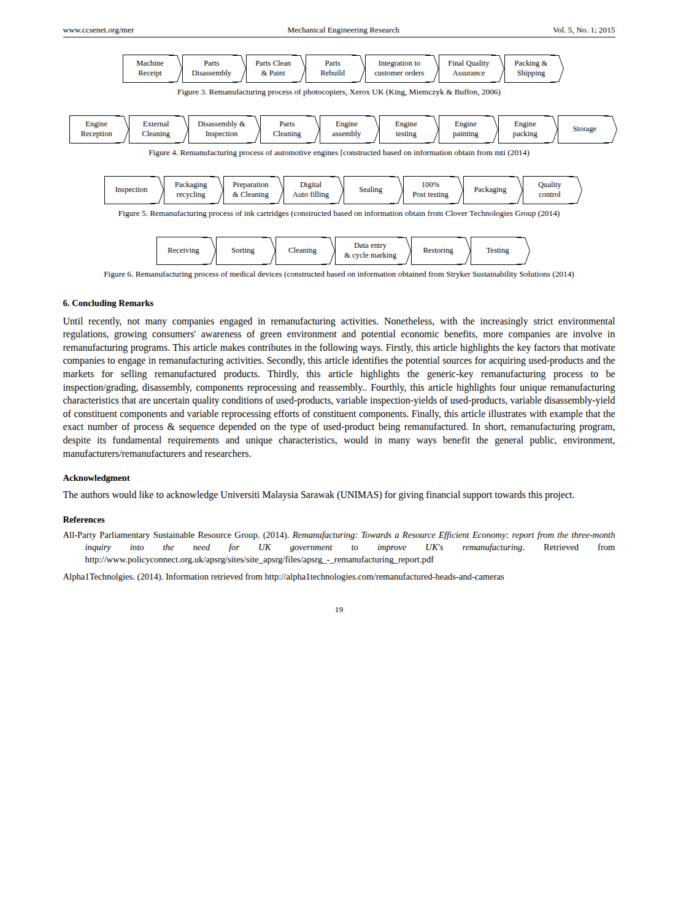www.ccsenet.org/mer
Mechanical Engineering Research
Vol. 5, No. 1; 2015
Machine Receipt
Parts Disassembly
Parts Clean& Paint
Parts Rebuild
Integration to customer orders
Final Quality Assurance
Packing &Shipping
Figure 3. Remanufacturing process of photocopiers, Xerox UK (King, Miemczyk & Buffon, 2006)
Engine Reception
External Cleaning
Disassembly &Inspection
Parts Cleaning
Engine assembly
Engine testing
Engine painting
Engine packing
Storage
Figure 4. Remanufacturing process of automotive engines [constructed based on information obtain from mti (2014)
Inspection
Packaging recycling
Preparation& Cleaning
Digital Auto filling
Sealing
100% Post testing
Packaging
Quality control
Figure 5. Remanufacturing process of ink cartridges (constructed based on information obtain from Clover Technologies Group (2014)
Receiving
Sorting
Cleaning
Data entry& cycle marking
Restoring
Testing
Figure 6. Remanufacturing process of medical devices (constructed based on information obtained from Stryker Sustainability Solutions (2014)
6. Concluding Remarks
Until recently, not many companies engaged in remanufacturing activities. Nonetheless, with the increasingly strict environmental regulations, growing consumers' awareness of green environment and potential economic benefits, more companies are involve in remanufacturing programs. This article makes contributes in the following ways. Firstly, this article highlights the key factors that motivate companies to engage in remanufacturing activities. Secondly, this article identifies the potential sources for acquiring used-products and the markets for selling remanufactured products. Thirdly, this article highlights the generic-key remanufacturing process to be inspection/grading, disassembly, components reprocessing and reassembly.. Fourthly, this article highlights four unique remanufacturing characteristics that are uncertain quality conditions of used-products, variable inspection-yields of used-products, variable disassembly-yield of constituent components and variable reprocessing efforts of constituent components. Finally, this article illustrates with example that the exact number of process & sequence depended on the type of used-product being remanufactured. In short, remanufacturing program, despite its fundamental requirements and unique characteristics, would in many ways benefit the general public, environment, manufacturers/remanufacturers and researchers.
Acknowledgment
The authors would like to acknowledge Universiti Malaysia Sarawak (UNIMAS) for giving financial support towards this project.
References
All-Party Parliamentary Sustainable Resource Group. (2014). Remanufacturing: Towards a Resource Efficient Economy: report from the three-month inquiry into the need for UK government to improve UK's remanufacturing. Retrieved from http://www.policyconnect.org.uk/apsrg/sites/site_apsrg/files/apsrg_-_remanufacturing_report.pdf
Alpha1Technolgies. (2014). Information retrieved from http://alpha1technologies.com/remanufactured-heads-and-cameras
19